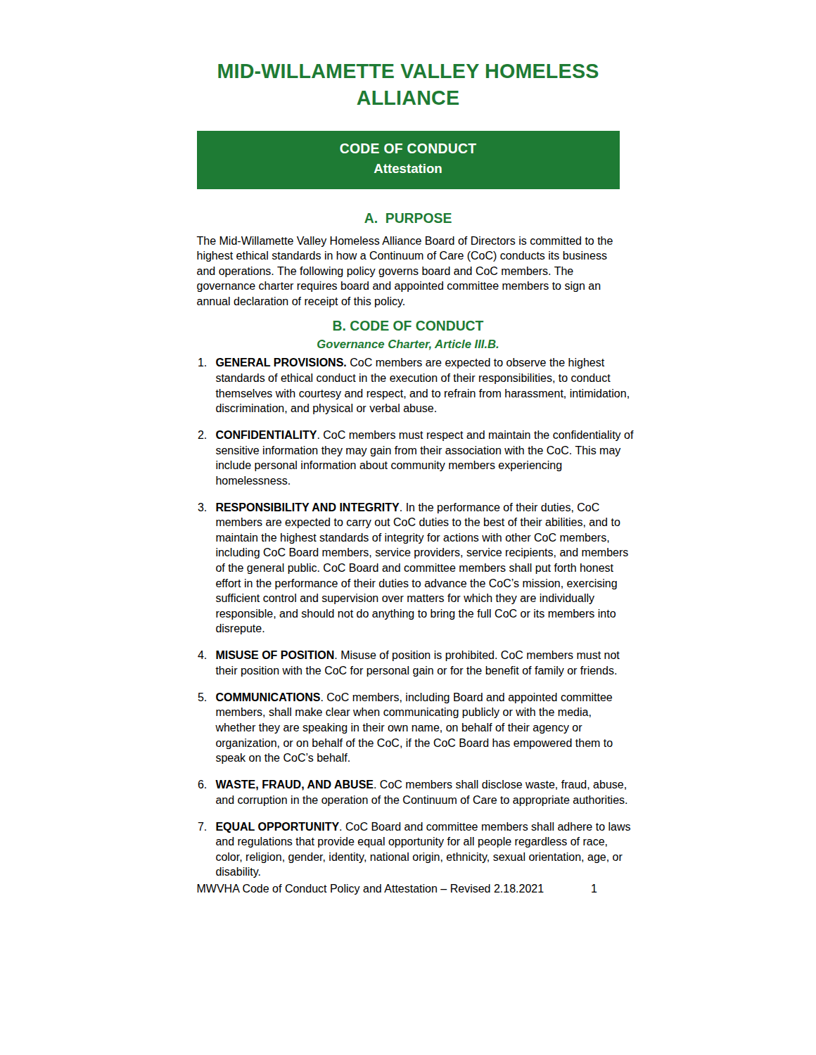MID-WILLAMETTE VALLEY HOMELESS ALLIANCE
CODE OF CONDUCT
Attestation
A. PURPOSE
The Mid-Willamette Valley Homeless Alliance Board of Directors is committed to the highest ethical standards in how a Continuum of Care (CoC) conducts its business and operations. The following policy governs board and CoC members. The governance charter requires board and appointed committee members to sign an annual declaration of receipt of this policy.
B. CODE OF CONDUCT
Governance Charter, Article III.B.
GENERAL PROVISIONS. CoC members are expected to observe the highest standards of ethical conduct in the execution of their responsibilities, to conduct themselves with courtesy and respect, and to refrain from harassment, intimidation, discrimination, and physical or verbal abuse.
CONFIDENTIALITY. CoC members must respect and maintain the confidentiality of sensitive information they may gain from their association with the CoC. This may include personal information about community members experiencing homelessness.
RESPONSIBILITY AND INTEGRITY. In the performance of their duties, CoC members are expected to carry out CoC duties to the best of their abilities, and to maintain the highest standards of integrity for actions with other CoC members, including CoC Board members, service providers, service recipients, and members of the general public. CoC Board and committee members shall put forth honest effort in the performance of their duties to advance the CoC’s mission, exercising sufficient control and supervision over matters for which they are individually responsible, and should not do anything to bring the full CoC or its members into disrepute.
MISUSE OF POSITION. Misuse of position is prohibited. CoC members must not their position with the CoC for personal gain or for the benefit of family or friends.
COMMUNICATIONS. CoC members, including Board and appointed committee members, shall make clear when communicating publicly or with the media, whether they are speaking in their own name, on behalf of their agency or organization, or on behalf of the CoC, if the CoC Board has empowered them to speak on the CoC’s behalf.
WASTE, FRAUD, AND ABUSE. CoC members shall disclose waste, fraud, abuse, and corruption in the operation of the Continuum of Care to appropriate authorities.
EQUAL OPPORTUNITY. CoC Board and committee members shall adhere to laws and regulations that provide equal opportunity for all people regardless of race, color, religion, gender, identity, national origin, ethnicity, sexual orientation, age, or disability.
MWVHA Code of Conduct Policy and Attestation – Revised 2.18.2021 1